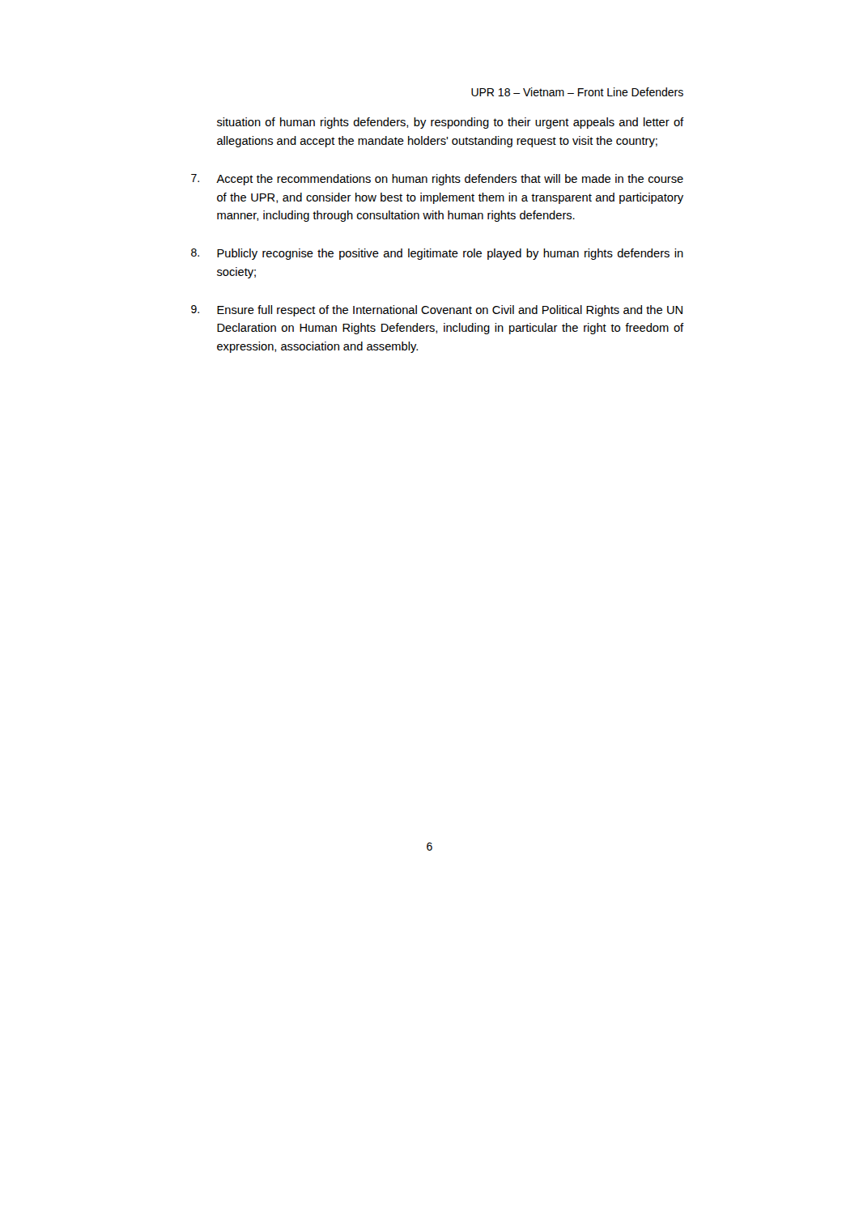UPR 18 – Vietnam – Front Line Defenders
situation of human rights defenders, by responding to their urgent appeals and letter of allegations and accept the mandate holders' outstanding request to visit the country;
Accept the recommendations on human rights defenders that will be made in the course of the UPR, and consider how best to implement them in a transparent and participatory manner, including through consultation with human rights defenders.
Publicly recognise the positive and legitimate role played by human rights defenders in society;
Ensure full respect of the International Covenant on Civil and Political Rights and the UN Declaration on Human Rights Defenders, including in particular the right to freedom of expression, association and assembly.
6